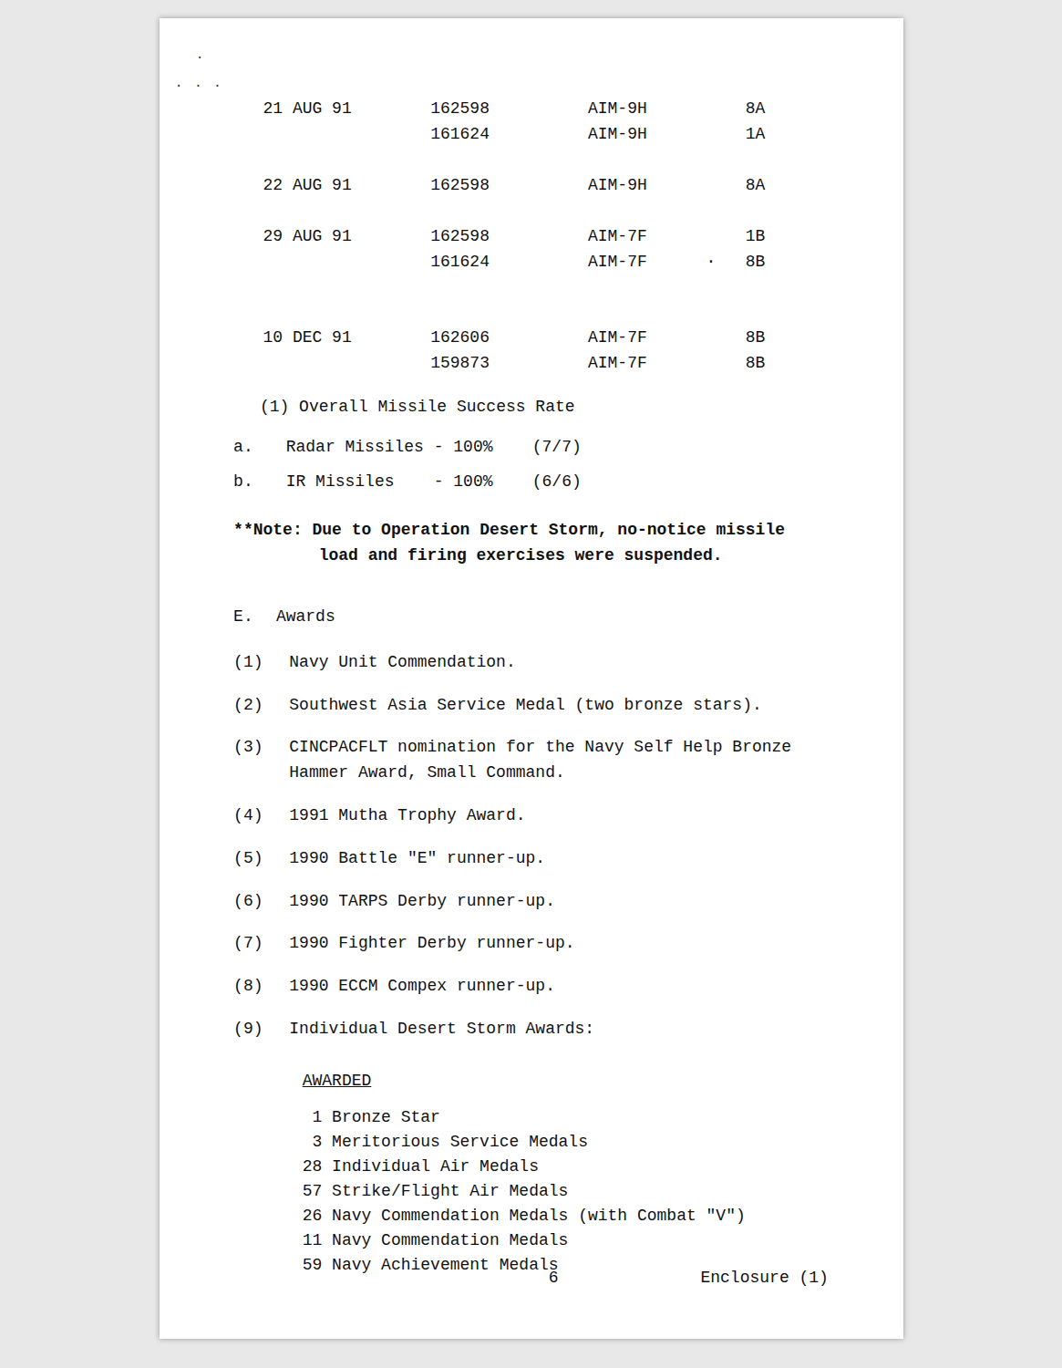.
. . .
   21 AUG 91        162598          AIM-9H          8A
                    161624          AIM-9H          1A

   22 AUG 91        162598          AIM-9H          8A

   29 AUG 91        162598          AIM-7F          1B
                    161624          AIM-7F      ·   8B


   10 DEC 91        162606          AIM-7F          8B
                    159873          AIM-7F          8B
(1) Overall Missile Success Rate
a. Radar Missiles - 100% (7/7)
b. IR Missiles - 100% (6/6)
**Note: Due to Operation Desert Storm, no-notice missile load and firing exercises were suspended.
E. Awards
(1) Navy Unit Commendation.
(2) Southwest Asia Service Medal (two bronze stars).
(3) CINCPACFLT nomination for the Navy Self Help Bronze Hammer Award, Small Command.
(4) 1991 Mutha Trophy Award.
(5) 1990 Battle "E" runner-up.
(6) 1990 TARPS Derby runner-up.
(7) 1990 Fighter Derby runner-up.
(8) 1990 ECCM Compex runner-up.
(9) Individual Desert Storm Awards:
AWARDED
 1 Bronze Star
 3 Meritorious Service Medals
28 Individual Air Medals
57 Strike/Flight Air Medals
26 Navy Commendation Medals (with Combat "V")
11 Navy Commendation Medals
59 Navy Achievement Medals
6 Enclosure (1)